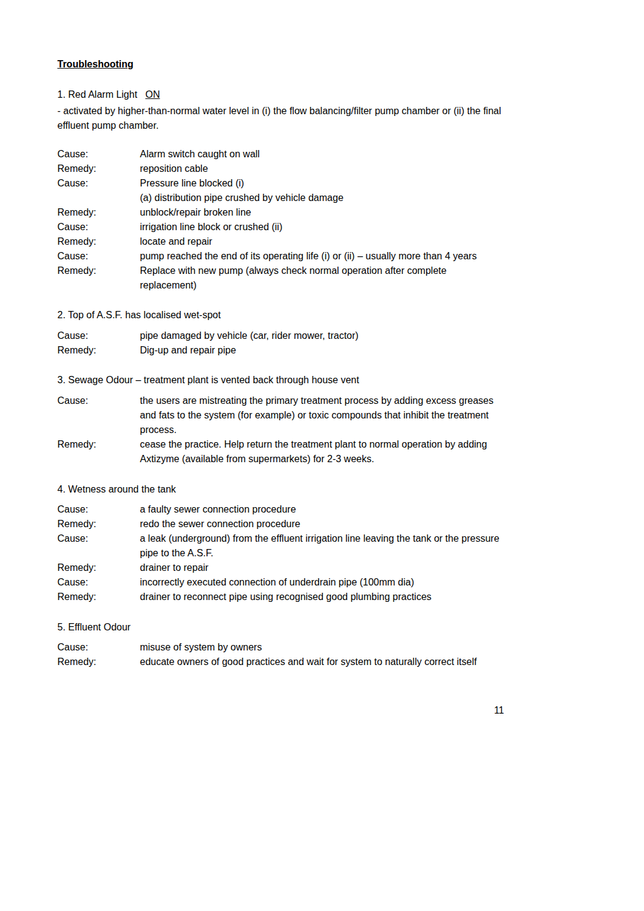Troubleshooting
1. Red Alarm Light ON
- activated by higher-than-normal water level in (i) the flow balancing/filter pump chamber or (ii) the final effluent pump chamber.
Cause:
Alarm switch caught on wall
Remedy:
reposition cable
Cause:
Pressure line blocked (i)
(a) distribution pipe crushed by vehicle damage
Remedy:
unblock/repair broken line
Cause:
irrigation line block or crushed (ii)
Remedy:
locate and repair
Cause:
pump reached the end of its operating life (i) or (ii) – usually more than 4 years
Remedy:
Replace with new pump (always check normal operation after complete replacement)
2. Top of A.S.F. has localised wet-spot
Cause:
pipe damaged by vehicle (car, rider mower, tractor)
Remedy:
Dig-up and repair pipe
3. Sewage Odour – treatment plant is vented back through house vent
Cause:
the users are mistreating the primary treatment process by adding excess greases and fats to the system (for example) or toxic compounds that inhibit the treatment process.
Remedy:
cease the practice. Help return the treatment plant to normal operation by adding Axtizyme (available from supermarkets) for 2-3 weeks.
4. Wetness around the tank
Cause:
a faulty sewer connection procedure
Remedy:
redo the sewer connection procedure
Cause:
a leak (underground) from the effluent irrigation line leaving the tank or the pressure pipe to the A.S.F.
Remedy:
drainer to repair
Cause:
incorrectly executed connection of underdrain pipe (100mm dia)
Remedy:
drainer to reconnect pipe using recognised good plumbing practices
5. Effluent Odour
Cause:
misuse of system by owners
Remedy:
educate owners of good practices and wait for system to naturally correct itself
11